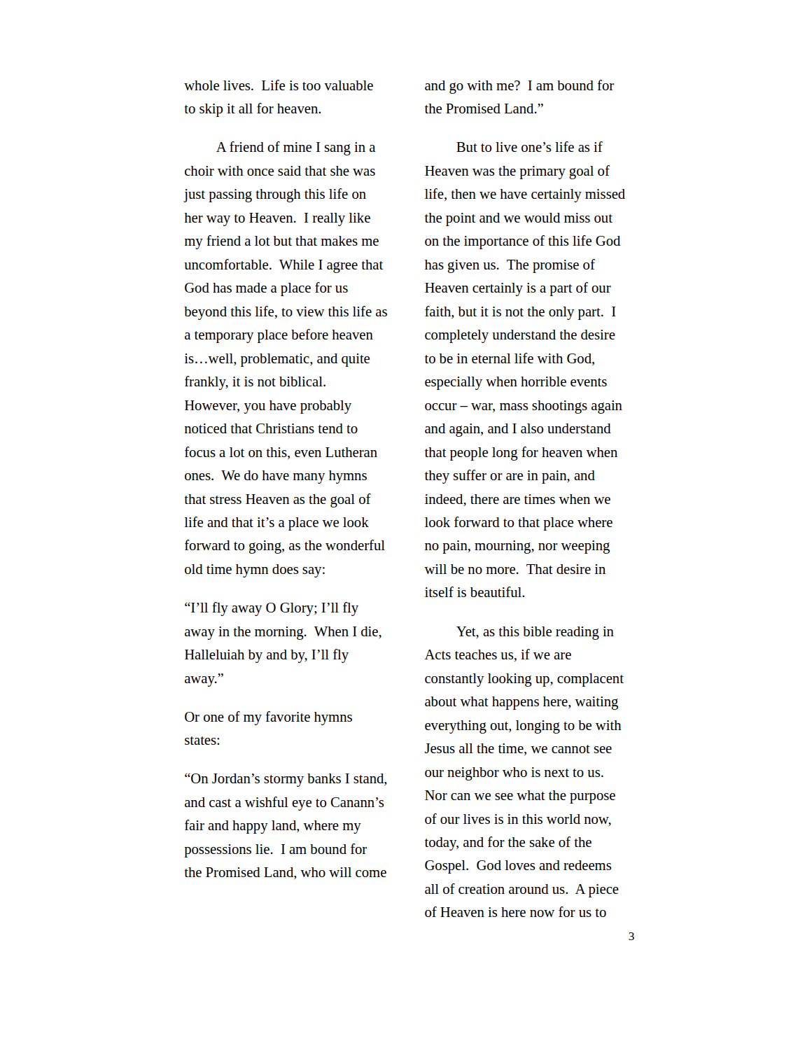whole lives. Life is too valuable to skip it all for heaven.
A friend of mine I sang in a choir with once said that she was just passing through this life on her way to Heaven. I really like my friend a lot but that makes me uncomfortable. While I agree that God has made a place for us beyond this life, to view this life as a temporary place before heaven is…well, problematic, and quite frankly, it is not biblical. However, you have probably noticed that Christians tend to focus a lot on this, even Lutheran ones. We do have many hymns that stress Heaven as the goal of life and that it’s a place we look forward to going, as the wonderful old time hymn does say:
“I’ll fly away O Glory; I’ll fly away in the morning. When I die, Halleluiah by and by, I’ll fly away.”
Or one of my favorite hymns states:
“On Jordan’s stormy banks I stand, and cast a wishful eye to Canann’s fair and happy land, where my possessions lie. I am bound for the Promised Land, who will come and go with me? I am bound for the Promised Land.”
But to live one’s life as if Heaven was the primary goal of life, then we have certainly missed the point and we would miss out on the importance of this life God has given us. The promise of Heaven certainly is a part of our faith, but it is not the only part. I completely understand the desire to be in eternal life with God, especially when horrible events occur – war, mass shootings again and again, and I also understand that people long for heaven when they suffer or are in pain, and indeed, there are times when we look forward to that place where no pain, mourning, nor weeping will be no more. That desire in itself is beautiful.
Yet, as this bible reading in Acts teaches us, if we are constantly looking up, complacent about what happens here, waiting everything out, longing to be with Jesus all the time, we cannot see our neighbor who is next to us. Nor can we see what the purpose of our lives is in this world now, today, and for the sake of the Gospel. God loves and redeems all of creation around us. A piece of Heaven is here now for us to
3